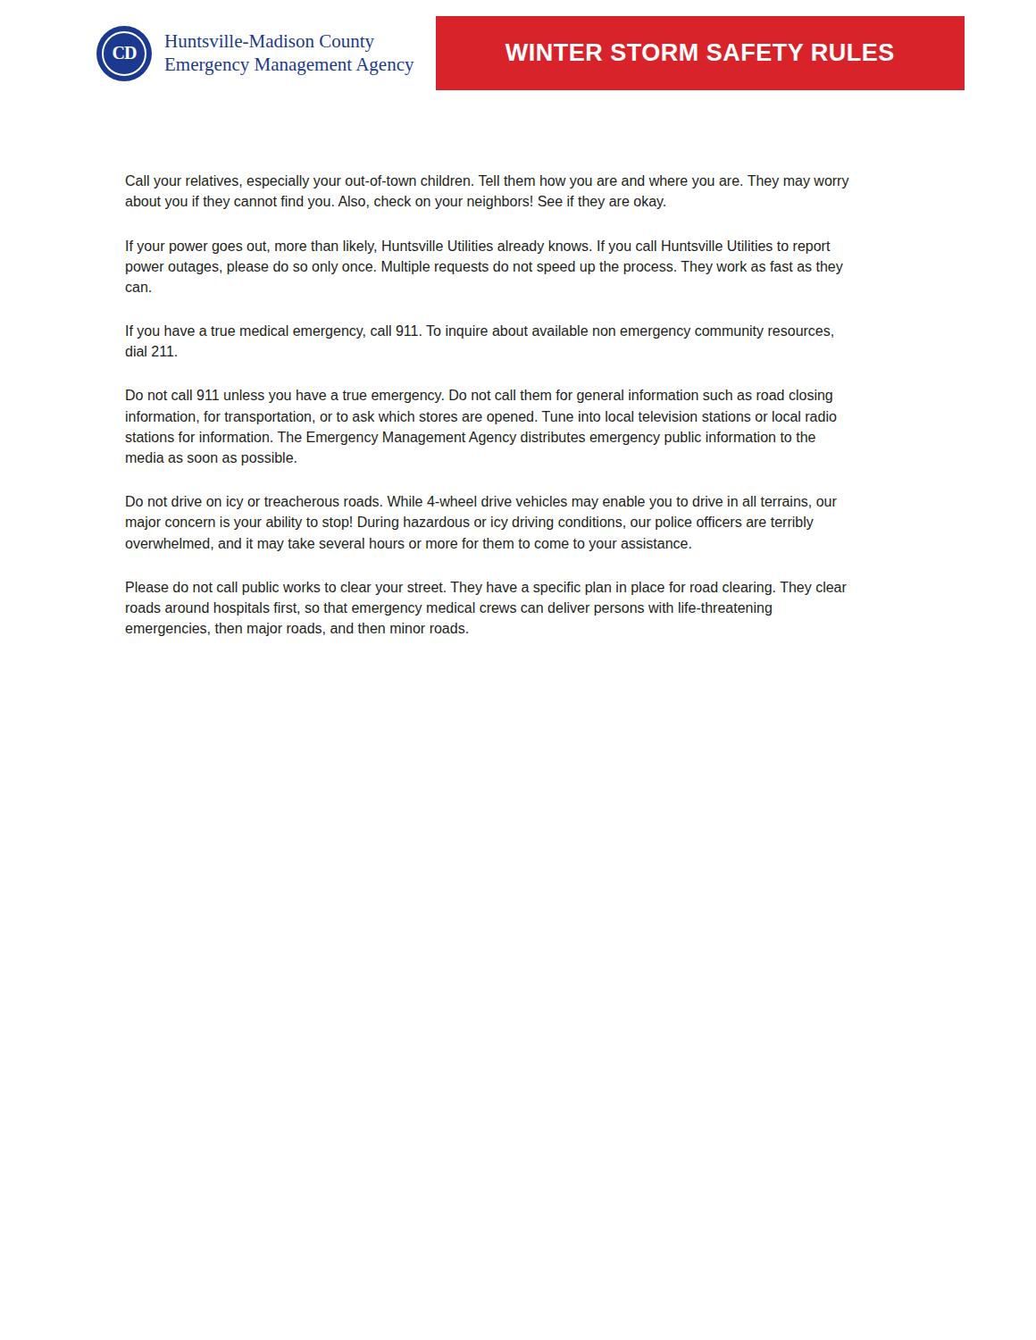CD
Huntsville-Madison County Emergency Management Agency
Winter Storm Safety Rules
Call your relatives, especially your out-of-town children. Tell them how you are and where you are. They may worry about you if they cannot find you. Also, check on your neighbors! See if they are okay.
If your power goes out, more than likely, Huntsville Utilities already knows. If you call Huntsville Utilities to report power outages, please do so only once. Multiple requests do not speed up the process. They work as fast as they can.
If you have a true medical emergency, call 911. To inquire about available non emergency community resources, dial 211.
Do not call 911 unless you have a true emergency. Do not call them for general information such as road closing information, for transportation, or to ask which stores are opened. Tune into local television stations or local radio stations for information. The Emergency Management Agency distributes emergency public information to the media as soon as possible.
Do not drive on icy or treacherous roads. While 4-wheel drive vehicles may enable you to drive in all terrains, our major concern is your ability to stop! During hazardous or icy driving conditions, our police officers are terribly overwhelmed, and it may take several hours or more for them to come to your assistance.
Please do not call public works to clear your street. They have a specific plan in place for road clearing. They clear roads around hospitals first, so that emergency medical crews can deliver persons with life-threatening emergencies, then major roads, and then minor roads.